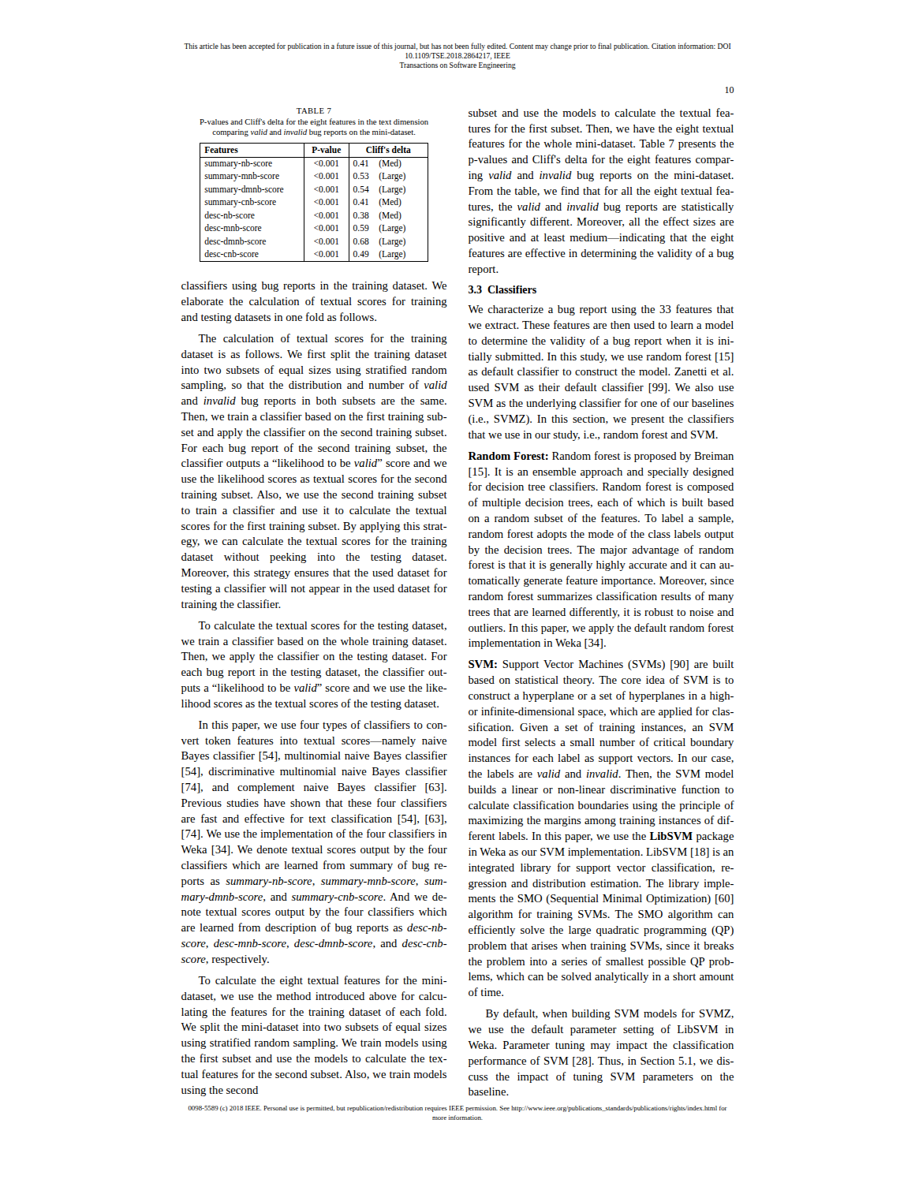This article has been accepted for publication in a future issue of this journal, but has not been fully edited. Content may change prior to final publication. Citation information: DOI 10.1109/TSE.2018.2864217, IEEE
Transactions on Software Engineering
10
TABLE 7
P-values and Cliff's delta for the eight features in the text dimension
comparing valid and invalid bug reports on the mini-dataset.
| Features | P-value | Cliff's delta |
| --- | --- | --- |
| summary-nb-score | <0.001 | 0.41 (Med) |
| summary-mnb-score | <0.001 | 0.53 (Large) |
| summary-dmnb-score | <0.001 | 0.54 (Large) |
| summary-cnb-score | <0.001 | 0.41 (Med) |
| desc-nb-score | <0.001 | 0.38 (Med) |
| desc-mnb-score | <0.001 | 0.59 (Large) |
| desc-dmnb-score | <0.001 | 0.68 (Large) |
| desc-cnb-score | <0.001 | 0.49 (Large) |
classifiers using bug reports in the training dataset. We elaborate the calculation of textual scores for training and testing datasets in one fold as follows.
The calculation of textual scores for the training dataset is as follows. We first split the training dataset into two subsets of equal sizes using stratified random sampling, so that the distribution and number of valid and invalid bug reports in both subsets are the same. Then, we train a classifier based on the first training subset and apply the classifier on the second training subset. For each bug report of the second training subset, the classifier outputs a “likelihood to be valid” score and we use the likelihood scores as textual scores for the second training subset. Also, we use the second training subset to train a classifier and use it to calculate the textual scores for the first training subset. By applying this strategy, we can calculate the textual scores for the training dataset without peeking into the testing dataset. Moreover, this strategy ensures that the used dataset for testing a classifier will not appear in the used dataset for training the classifier.
To calculate the textual scores for the testing dataset, we train a classifier based on the whole training dataset. Then, we apply the classifier on the testing dataset. For each bug report in the testing dataset, the classifier outputs a “likelihood to be valid” score and we use the likelihood scores as the textual scores of the testing dataset.
In this paper, we use four types of classifiers to convert token features into textual scores—namely naive Bayes classifier [54], multinomial naive Bayes classifier [54], discriminative multinomial naive Bayes classifier [74], and complement naive Bayes classifier [63]. Previous studies have shown that these four classifiers are fast and effective for text classification [54], [63], [74]. We use the implementation of the four classifiers in Weka [34]. We denote textual scores output by the four classifiers which are learned from summary of bug reports as summary-nb-score, summary-mnb-score, summary-dmnb-score, and summary-cnb-score. And we denote textual scores output by the four classifiers which are learned from description of bug reports as desc-nb-score, desc-mnb-score, desc-dmnb-score, and desc-cnb-score, respectively.
To calculate the eight textual features for the mini-dataset, we use the method introduced above for calculating the features for the training dataset of each fold. We split the mini-dataset into two subsets of equal sizes using stratified random sampling. We train models using the first subset and use the models to calculate the textual features for the second subset. Also, we train models using the second
subset and use the models to calculate the textual features for the first subset. Then, we have the eight textual features for the whole mini-dataset. Table 7 presents the p-values and Cliff's delta for the eight features comparing valid and invalid bug reports on the mini-dataset. From the table, we find that for all the eight textual features, the valid and invalid bug reports are statistically significantly different. Moreover, all the effect sizes are positive and at least medium—indicating that the eight features are effective in determining the validity of a bug report.
3.3 Classifiers
We characterize a bug report using the 33 features that we extract. These features are then used to learn a model to determine the validity of a bug report when it is initially submitted. In this study, we use random forest [15] as default classifier to construct the model. Zanetti et al. used SVM as their default classifier [99]. We also use SVM as the underlying classifier for one of our baselines (i.e., SVMZ). In this section, we present the classifiers that we use in our study, i.e., random forest and SVM.
Random Forest: Random forest is proposed by Breiman [15]. It is an ensemble approach and specially designed for decision tree classifiers. Random forest is composed of multiple decision trees, each of which is built based on a random subset of the features. To label a sample, random forest adopts the mode of the class labels output by the decision trees. The major advantage of random forest is that it is generally highly accurate and it can automatically generate feature importance. Moreover, since random forest summarizes classification results of many trees that are learned differently, it is robust to noise and outliers. In this paper, we apply the default random forest implementation in Weka [34].
SVM: Support Vector Machines (SVMs) [90] are built based on statistical theory. The core idea of SVM is to construct a hyperplane or a set of hyperplanes in a high- or infinite-dimensional space, which are applied for classification. Given a set of training instances, an SVM model first selects a small number of critical boundary instances for each label as support vectors. In our case, the labels are valid and invalid. Then, the SVM model builds a linear or non-linear discriminative function to calculate classification boundaries using the principle of maximizing the margins among training instances of different labels. In this paper, we use the LibSVM package in Weka as our SVM implementation. LibSVM [18] is an integrated library for support vector classification, regression and distribution estimation. The library implements the SMO (Sequential Minimal Optimization) [60] algorithm for training SVMs. The SMO algorithm can efficiently solve the large quadratic programming (QP) problem that arises when training SVMs, since it breaks the problem into a series of smallest possible QP problems, which can be solved analytically in a short amount of time.
By default, when building SVM models for SVMZ, we use the default parameter setting of LibSVM in Weka. Parameter tuning may impact the classification performance of SVM [28]. Thus, in Section 5.1, we discuss the impact of tuning SVM parameters on the baseline.
0098-5589 (c) 2018 IEEE. Personal use is permitted, but republication/redistribution requires IEEE permission. See http://www.ieee.org/publications_standards/publications/rights/index.html for more information.